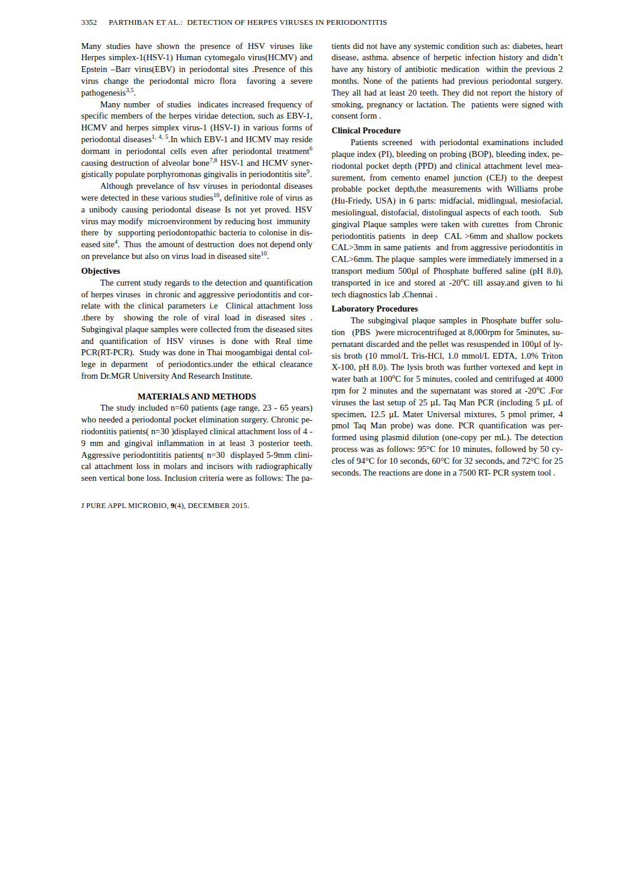3352 PARTHIBAN et al.: DETECTION OF HERPES VIRUSES IN PERIODONTITIS
Many studies have shown the presence of HSV viruses like Herpes simplex-1(HSV-1) Human cytomegalo virus(HCMV) and Epstein –Barr virus(EBV) in periodontal sites .Presence of this virus change the periodontal micro flora favoring a severe pathogenesis3,5.
Many number of studies indicates increased frequency of specific members of the herpes viridae detection, such as EBV-1, HCMV and herpes simplex virus-1 (HSV-1) in various forms of periodontal diseases1, 4, 5.In which EBV-1 and HCMV may reside dormant in periodontal cells even after periodontal treatment6 causing destruction of alveolar bone7,8 HSV-1 and HCMV synergistically populate porphyromonas gingivalis in periodontitis site9.
Although prevelance of hsv viruses in periodontal diseases were detected in these various studies10, definitive role of virus as a unibody causing periodontal disease Is not yet proved. HSV virus may modify microenvironment by reducing host immunity there by supporting periodontopathic bacteria to colonise in diseased site4. Thus the amount of destruction does not depend only on prevelance but also on virus load in diseased site10.
Objectives
The current study regards to the detection and quantification of herpes viruses in chronic and aggressive periodontitis and correlate with the clinical parameters i.e Clinical attachment loss .there by showing the role of viral load in diseased sites . Subgingival plaque samples were collected from the diseased sites and quantification of HSV viruses is done with Real time PCR(RT-PCR). Study was done in Thai moogambigai dental college in deparment of periodontics.under the ethical clearance from Dr.MGR University And Research Institute.
Materials and Methods
The study included n=60 patients (age range, 23 - 65 years) who needed a periodontal pocket elimination surgery. Chronic periodontitis patients( n=30 )displayed clinical attachment loss of 4 - 9 mm and gingival inflammation in at least 3 posterior teeth. Aggressive periodontititis patients( n=30 displayed 5-9mm clinical attachment loss in molars and incisors with radiographically seen vertical bone loss. Inclusion criteria were as follows: The patients did not have any systemic condition such as: diabetes, heart disease, asthma. absence of herpetic infection history and didn’t have any history of antibiotic medication within the previous 2 months. None of the patients had previous periodontal surgery. They all had at least 20 teeth. They did not report the history of smoking, pregnancy or lactation. The patients were signed with consent form .
Clinical Procedure
Patients screened with periodontal examinations included plaque index (PI), bleeding on probing (BOP), bleeding index, periodontal pocket depth (PPD) and clinical attachment level measurement, from cemento enamel junction (CEJ) to the deepest probable pocket depth,the measurements with Williams probe (Hu-Friedy, USA) in 6 parts: midfacial, midlingual, mesiofacial, mesiolingual, distofacial, distolingual aspects of each tooth. Sub gingival Plaque samples were taken with curettes from Chronic periodontitis patients in deep CAL >6mm and shallow pockets CAL>3mm in same patients and from aggressive periodontitis in CAL>6mm. The plaque samples were immediately immersed in a transport medium 500µl of Phosphate buffered saline (pH 8.0), transported in ice and stored at -20oC till assay.and given to hi tech diagnostics lab ,Chennai .
Laboratory Procedures
The subgingival plaque samples in Phosphate buffer solution (PBS )were microcentrifuged at 8,000rpm for 5minutes, supernatant discarded and the pellet was resuspended in 100µl of lysis broth (10 mmol/L Tris-HCl, 1.0 mmol/L EDTA, 1.0% Triton X-100, pH 8.0). The lysis broth was further vortexed and kept in water bath at 100oC for 5 minutes, cooled and centrifuged at 4000 rpm for 2 minutes and the supernatant was stored at -20oC .For viruses the last setup of 25 µL Taq Man PCR (including 5 µL of specimen, 12.5 µL Mater Universal mixtures, 5 pmol primer, 4 pmol Taq Man probe) was done. PCR quantification was performed using plasmid dilution (one-copy per mL). The detection process was as follows: 95°C for 10 minutes, followed by 50 cycles of 94°C for 10 seconds, 60°C for 32 seconds, and 72°C for 25 seconds. The reactions are done in a 7500 RT- PCR system tool .
J PURE APPL MICROBIO, 9(4), DECEMBER 2015.